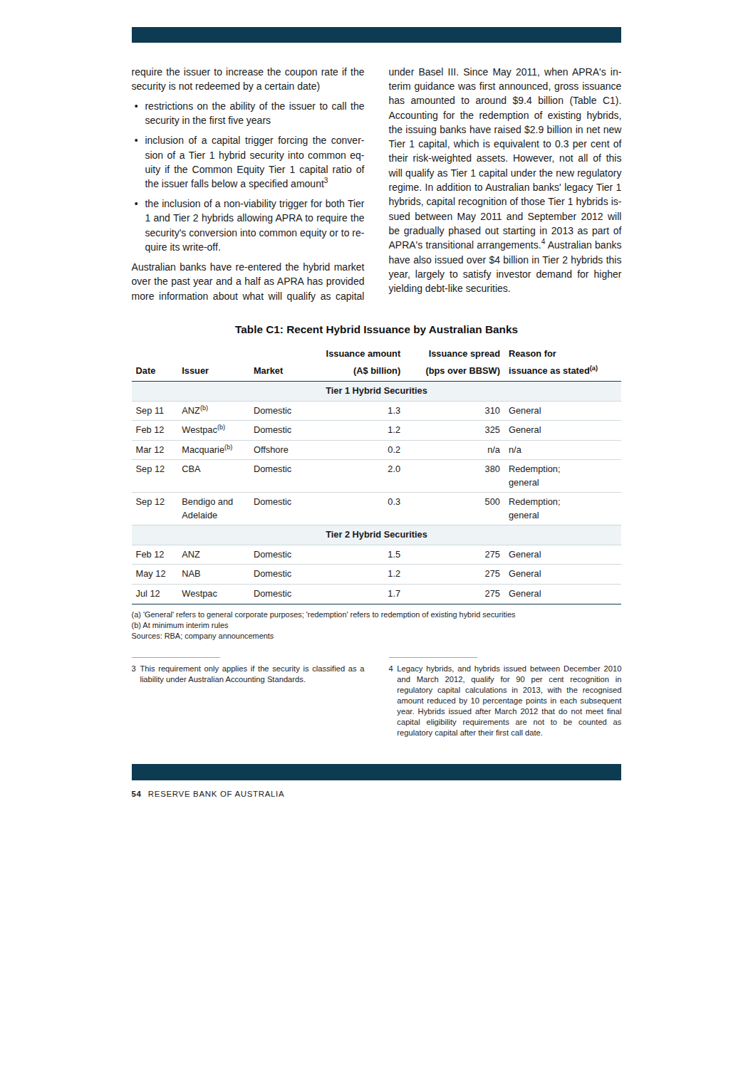require the issuer to increase the coupon rate if the security is not redeemed by a certain date)
restrictions on the ability of the issuer to call the security in the first five years
inclusion of a capital trigger forcing the conversion of a Tier 1 hybrid security into common equity if the Common Equity Tier 1 capital ratio of the issuer falls below a specified amount3
the inclusion of a non-viability trigger for both Tier 1 and Tier 2 hybrids allowing APRA to require the security's conversion into common equity or to require its write-off.
Australian banks have re-entered the hybrid market over the past year and a half as APRA has provided more information about what will qualify as capital under Basel III. Since May 2011, when APRA's interim guidance was first announced, gross issuance has amounted to around $9.4 billion (Table C1). Accounting for the redemption of existing hybrids, the issuing banks have raised $2.9 billion in net new Tier 1 capital, which is equivalent to 0.3 per cent of their risk-weighted assets. However, not all of this will qualify as Tier 1 capital under the new regulatory regime. In addition to Australian banks' legacy Tier 1 hybrids, capital recognition of those Tier 1 hybrids issued between May 2011 and September 2012 will be gradually phased out starting in 2013 as part of APRA's transitional arrangements.4 Australian banks have also issued over $4 billion in Tier 2 hybrids this year, largely to satisfy investor demand for higher yielding debt-like securities.
Table C1: Recent Hybrid Issuance by Australian Banks
| | | | Issuance amount | Issuance spread | Reason for |
| --- | --- | --- | --- | --- | --- |
| Date | Issuer | Market | (A$ billion) | (bps over BBSW) | issuance as stated (a) |
| Tier 1 Hybrid Securities |
| Sep 11 | ANZ (b) | Domestic | 1.3 | 310 | General |
| Feb 12 | Westpac (b) | Domestic | 1.2 | 325 | General |
| Mar 12 | Macquarie (b) | Offshore | 0.2 | n/a | n/a |
| Sep 12 | CBA | Domestic | 2.0 | 380 | Redemption; general |
| Sep 12 | Bendigo and Adelaide | Domestic | 0.3 | 500 | Redemption; general |
| Tier 2 Hybrid Securities |
| Feb 12 | ANZ | Domestic | 1.5 | 275 | General |
| May 12 | NAB | Domestic | 1.2 | 275 | General |
| Jul 12 | Westpac | Domestic | 1.7 | 275 | General |
(a) 'General' refers to general corporate purposes; 'redemption' refers to redemption of existing hybrid securities
(b) At minimum interim rules
Sources: RBA; company announcements
3
This requirement only applies if the security is classified as a liability under Australian Accounting Standards.
4
Legacy hybrids, and hybrids issued between December 2010 and March 2012, qualify for 90 per cent recognition in regulatory capital calculations in 2013, with the recognised amount reduced by 10 percentage points in each subsequent year. Hybrids issued after March 2012 that do not meet final capital eligibility requirements are not to be counted as regulatory capital after their first call date.
54 RESERVE BANK OF AUSTRALIA